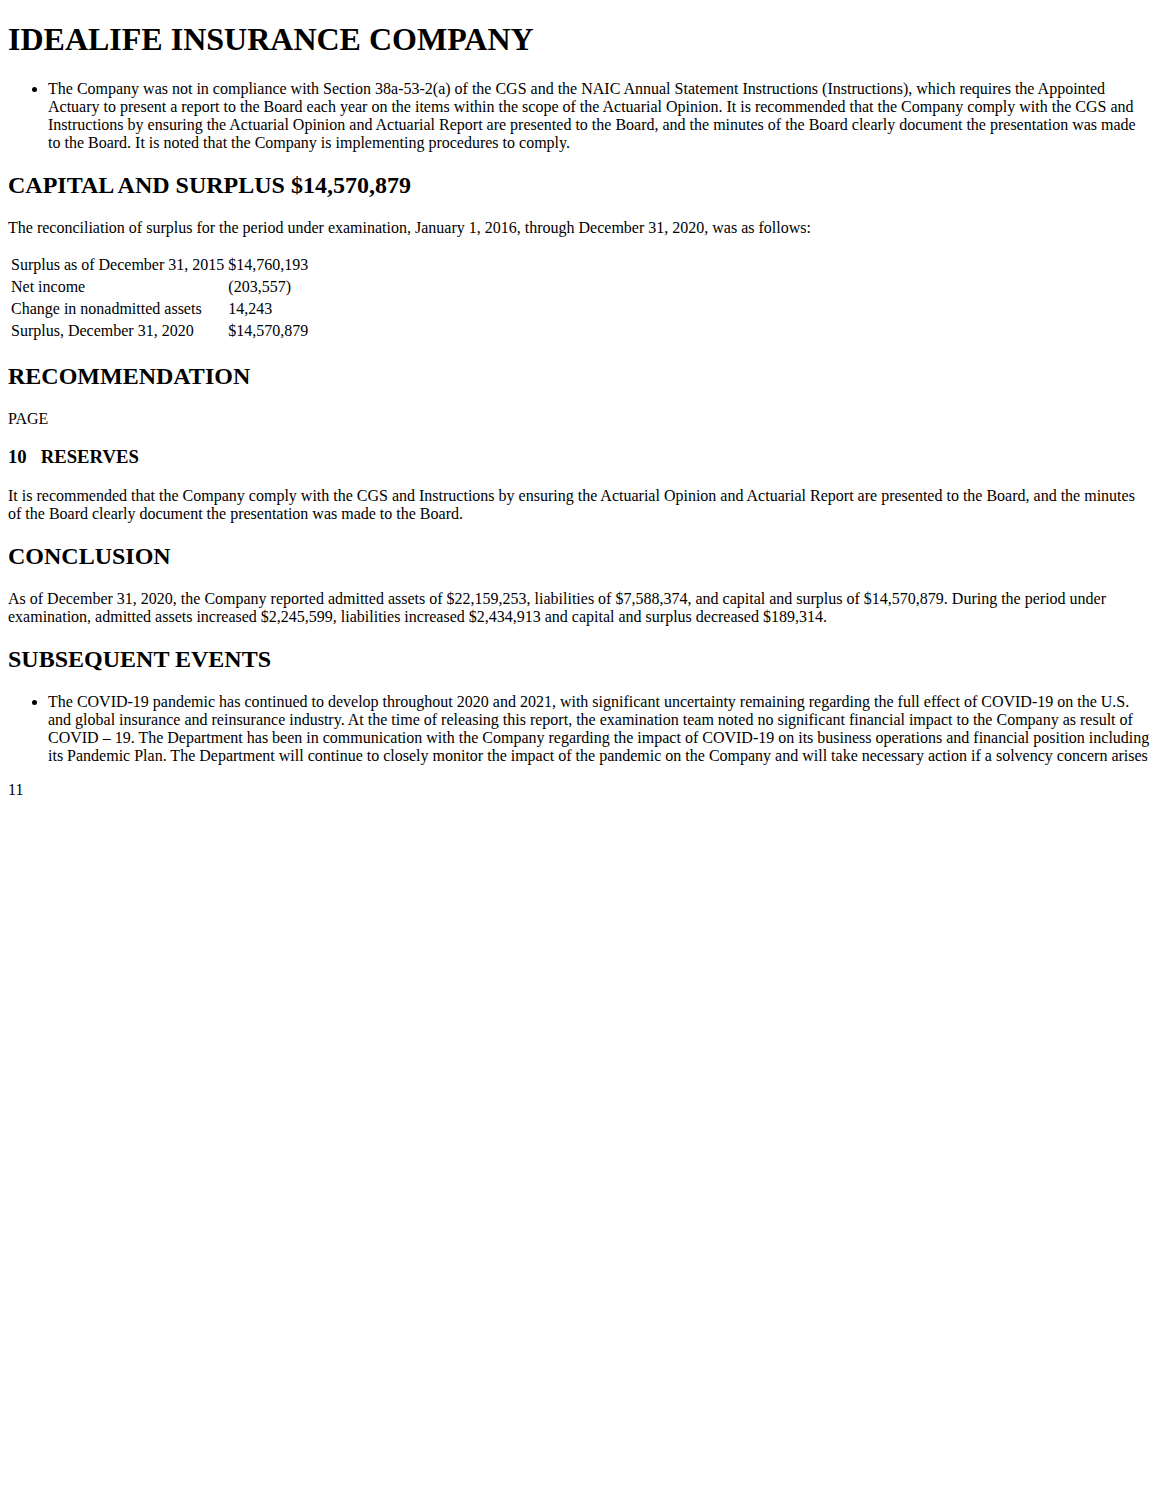IDEALIFE INSURANCE COMPANY
The Company was not in compliance with Section 38a-53-2(a) of the CGS and the NAIC Annual Statement Instructions (Instructions), which requires the Appointed Actuary to present a report to the Board each year on the items within the scope of the Actuarial Opinion. It is recommended that the Company comply with the CGS and Instructions by ensuring the Actuarial Opinion and Actuarial Report are presented to the Board, and the minutes of the Board clearly document the presentation was made to the Board. It is noted that the Company is implementing procedures to comply.
CAPITAL AND SURPLUS $14,570,879
The reconciliation of surplus for the period under examination, January 1, 2016, through December 31, 2020, was as follows:
| Surplus as of December 31, 2015 | $14,760,193 |
| Net income | (203,557) |
| Change in nonadmitted assets | 14,243 |
| Surplus, December 31, 2020 | $14,570,879 |
RECOMMENDATION
PAGE
10 RESERVES
It is recommended that the Company comply with the CGS and Instructions by ensuring the Actuarial Opinion and Actuarial Report are presented to the Board, and the minutes of the Board clearly document the presentation was made to the Board.
CONCLUSION
As of December 31, 2020, the Company reported admitted assets of $22,159,253, liabilities of $7,588,374, and capital and surplus of $14,570,879. During the period under examination, admitted assets increased $2,245,599, liabilities increased $2,434,913 and capital and surplus decreased $189,314.
SUBSEQUENT EVENTS
The COVID-19 pandemic has continued to develop throughout 2020 and 2021, with significant uncertainty remaining regarding the full effect of COVID-19 on the U.S. and global insurance and reinsurance industry. At the time of releasing this report, the examination team noted no significant financial impact to the Company as result of COVID – 19. The Department has been in communication with the Company regarding the impact of COVID-19 on its business operations and financial position including its Pandemic Plan. The Department will continue to closely monitor the impact of the pandemic on the Company and will take necessary action if a solvency concern arises
11